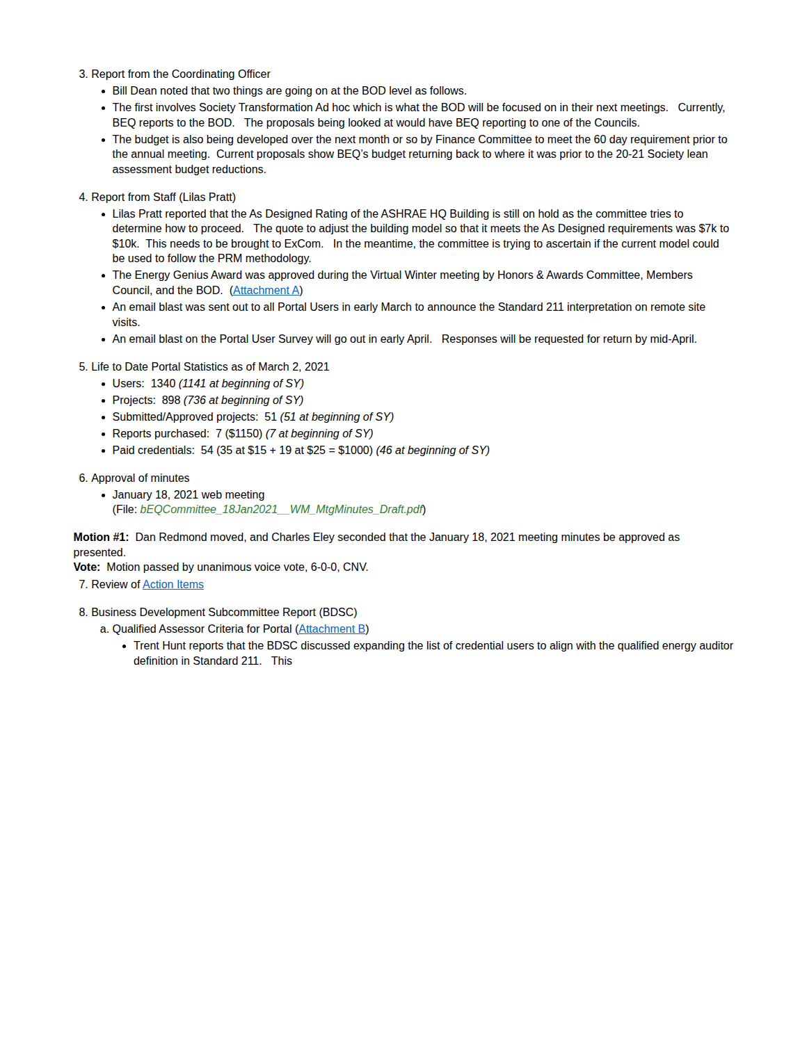Report from the Coordinating Officer
Bill Dean noted that two things are going on at the BOD level as follows.
The first involves Society Transformation Ad hoc which is what the BOD will be focused on in their next meetings. Currently, BEQ reports to the BOD. The proposals being looked at would have BEQ reporting to one of the Councils.
The budget is also being developed over the next month or so by Finance Committee to meet the 60 day requirement prior to the annual meeting. Current proposals show BEQ’s budget returning back to where it was prior to the 20-21 Society lean assessment budget reductions.
Report from Staff (Lilas Pratt)
Lilas Pratt reported that the As Designed Rating of the ASHRAE HQ Building is still on hold as the committee tries to determine how to proceed. The quote to adjust the building model so that it meets the As Designed requirements was $7k to $10k. This needs to be brought to ExCom. In the meantime, the committee is trying to ascertain if the current model could be used to follow the PRM methodology.
The Energy Genius Award was approved during the Virtual Winter meeting by Honors & Awards Committee, Members Council, and the BOD. (Attachment A)
An email blast was sent out to all Portal Users in early March to announce the Standard 211 interpretation on remote site visits.
An email blast on the Portal User Survey will go out in early April. Responses will be requested for return by mid-April.
Life to Date Portal Statistics as of March 2, 2021
Users: 1340 (1141 at beginning of SY)
Projects: 898 (736 at beginning of SY)
Submitted/Approved projects: 51 (51 at beginning of SY)
Reports purchased: 7 ($1150) (7 at beginning of SY)
Paid credentials: 54 (35 at $15 + 19 at $25 = $1000) (46 at beginning of SY)
Approval of minutes
January 18, 2021 web meeting
(File: bEQCommittee_18Jan2021__WM_MtgMinutes_Draft.pdf)
Motion #1: Dan Redmond moved, and Charles Eley seconded that the January 18, 2021 meeting minutes be approved as presented.
Vote: Motion passed by unanimous voice vote, 6-0-0, CNV.
Review of Action Items
Business Development Subcommittee Report (BDSC)
Qualified Assessor Criteria for Portal (Attachment B)
Trent Hunt reports that the BDSC discussed expanding the list of credential users to align with the qualified energy auditor definition in Standard 211. This